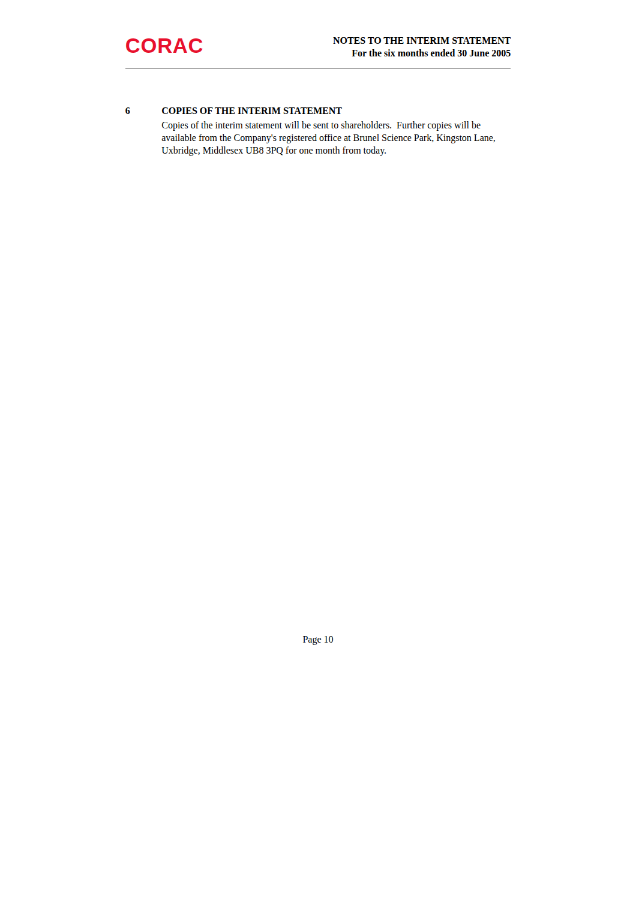CORAC
NOTES TO THE INTERIM STATEMENT
For the six months ended 30 June 2005
6
COPIES OF THE INTERIM STATEMENT
Copies of the interim statement will be sent to shareholders. Further copies will be available from the Company's registered office at Brunel Science Park, Kingston Lane, Uxbridge, Middlesex UB8 3PQ for one month from today.
Page 10